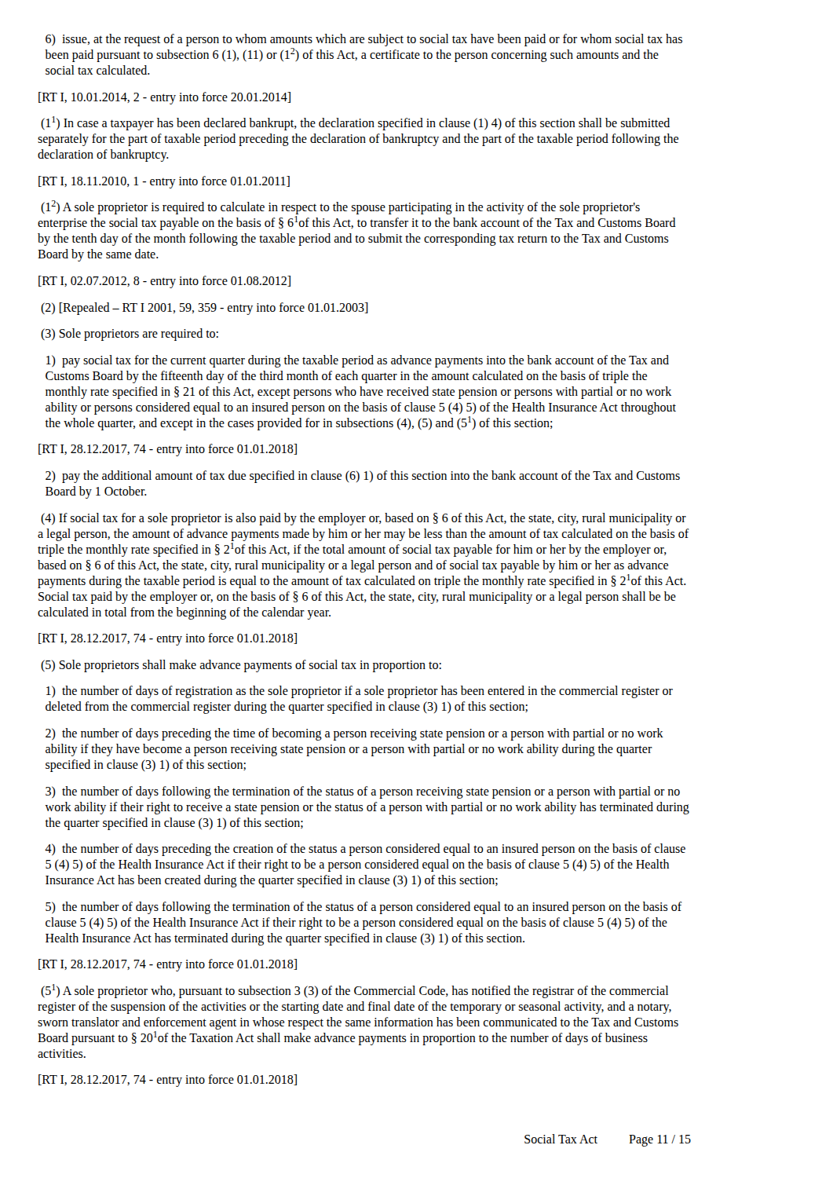6) issue, at the request of a person to whom amounts which are subject to social tax have been paid or for whom social tax has been paid pursuant to subsection 6 (1), (11) or (12) of this Act, a certificate to the person concerning such amounts and the social tax calculated.
[RT I, 10.01.2014, 2 - entry into force 20.01.2014]
(11) In case a taxpayer has been declared bankrupt, the declaration specified in clause (1) 4) of this section shall be submitted separately for the part of taxable period preceding the declaration of bankruptcy and the part of the taxable period following the declaration of bankruptcy.
[RT I, 18.11.2010, 1 - entry into force 01.01.2011]
(12) A sole proprietor is required to calculate in respect to the spouse participating in the activity of the sole proprietor's enterprise the social tax payable on the basis of § 61of this Act, to transfer it to the bank account of the Tax and Customs Board by the tenth day of the month following the taxable period and to submit the corresponding tax return to the Tax and Customs Board by the same date.
[RT I, 02.07.2012, 8 - entry into force 01.08.2012]
(2) [Repealed – RT I 2001, 59, 359 - entry into force 01.01.2003]
(3) Sole proprietors are required to:
1) pay social tax for the current quarter during the taxable period as advance payments into the bank account of the Tax and Customs Board by the fifteenth day of the third month of each quarter in the amount calculated on the basis of triple the monthly rate specified in § 21 of this Act, except persons who have received state pension or persons with partial or no work ability or persons considered equal to an insured person on the basis of clause 5 (4) 5) of the Health Insurance Act throughout the whole quarter, and except in the cases provided for in subsections (4), (5) and (51) of this section;
[RT I, 28.12.2017, 74 - entry into force 01.01.2018]
2) pay the additional amount of tax due specified in clause (6) 1) of this section into the bank account of the Tax and Customs Board by 1 October.
(4) If social tax for a sole proprietor is also paid by the employer or, based on § 6 of this Act, the state, city, rural municipality or a legal person, the amount of advance payments made by him or her may be less than the amount of tax calculated on the basis of triple the monthly rate specified in § 21of this Act, if the total amount of social tax payable for him or her by the employer or, based on § 6 of this Act, the state, city, rural municipality or a legal person and of social tax payable by him or her as advance payments during the taxable period is equal to the amount of tax calculated on triple the monthly rate specified in § 21of this Act. Social tax paid by the employer or, on the basis of § 6 of this Act, the state, city, rural municipality or a legal person shall be be calculated in total from the beginning of the calendar year.
[RT I, 28.12.2017, 74 - entry into force 01.01.2018]
(5) Sole proprietors shall make advance payments of social tax in proportion to:
1) the number of days of registration as the sole proprietor if a sole proprietor has been entered in the commercial register or deleted from the commercial register during the quarter specified in clause (3) 1) of this section;
2) the number of days preceding the time of becoming a person receiving state pension or a person with partial or no work ability if they have become a person receiving state pension or a person with partial or no work ability during the quarter specified in clause (3) 1) of this section;
3) the number of days following the termination of the status of a person receiving state pension or a person with partial or no work ability if their right to receive a state pension or the status of a person with partial or no work ability has terminated during the quarter specified in clause (3) 1) of this section;
4) the number of days preceding the creation of the status a person considered equal to an insured person on the basis of clause 5 (4) 5) of the Health Insurance Act if their right to be a person considered equal on the basis of clause 5 (4) 5) of the Health Insurance Act has been created during the quarter specified in clause (3) 1) of this section;
5) the number of days following the termination of the status of a person considered equal to an insured person on the basis of clause 5 (4) 5) of the Health Insurance Act if their right to be a person considered equal on the basis of clause 5 (4) 5) of the Health Insurance Act has terminated during the quarter specified in clause (3) 1) of this section.
[RT I, 28.12.2017, 74 - entry into force 01.01.2018]
(51) A sole proprietor who, pursuant to subsection 3 (3) of the Commercial Code, has notified the registrar of the commercial register of the suspension of the activities or the starting date and final date of the temporary or seasonal activity, and a notary, sworn translator and enforcement agent in whose respect the same information has been communicated to the Tax and Customs Board pursuant to § 201of the Taxation Act shall make advance payments in proportion to the number of days of business activities.
[RT I, 28.12.2017, 74 - entry into force 01.01.2018]
Social Tax Act Page 11 / 15